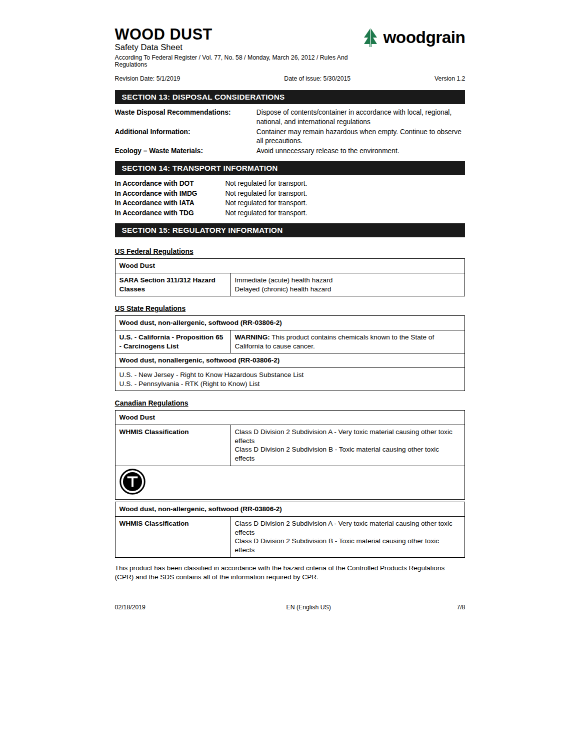WOOD DUST
Safety Data Sheet
According To Federal Register / Vol. 77, No. 58 / Monday, March 26, 2012 / Rules And Regulations
woodgrain
Revision Date: 5/1/2019
Date of issue: 5/30/2015
Version 1.2
SECTION 13: DISPOSAL CONSIDERATIONS
Waste Disposal Recommendations:
Dispose of contents/container in accordance with local, regional, national, and international regulations
Additional Information:
Container may remain hazardous when empty. Continue to observe all precautions.
Ecology – Waste Materials:
Avoid unnecessary release to the environment.
SECTION 14: TRANSPORT INFORMATION
In Accordance with DOT
Not regulated for transport.
In Accordance with IMDG
Not regulated for transport.
In Accordance with IATA
Not regulated for transport.
In Accordance with TDG
Not regulated for transport.
SECTION 15: REGULATORY INFORMATION
US Federal Regulations
| Wood Dust |
| SARA Section 311/312 Hazard Classes | Immediate (acute) health hazard Delayed (chronic) health hazard |
US State Regulations
| Wood dust, non-allergenic, softwood (RR-03806-2) |
| U.S. - California - Proposition 65 - Carcinogens List | WARNING: This product contains chemicals known to the State of California to cause cancer. |
| Wood dust, nonallergenic, softwood (RR-03806-2) |
| U.S. - New Jersey - Right to Know Hazardous Substance List U.S. - Pennsylvania - RTK (Right to Know) List |
Canadian Regulations
| Wood Dust |
| WHMIS Classification | Class D Division 2 Subdivision A - Very toxic material causing other toxic effects Class D Division 2 Subdivision B - Toxic material causing other toxic effects |
| Wood dust, non-allergenic, softwood (RR-03806-2) |
| WHMIS Classification | Class D Division 2 Subdivision A - Very toxic material causing other toxic effects Class D Division 2 Subdivision B - Toxic material causing other toxic effects |
This product has been classified in accordance with the hazard criteria of the Controlled Products Regulations (CPR) and the SDS contains all of the information required by CPR.
02/18/2019
EN (English US)
7/8